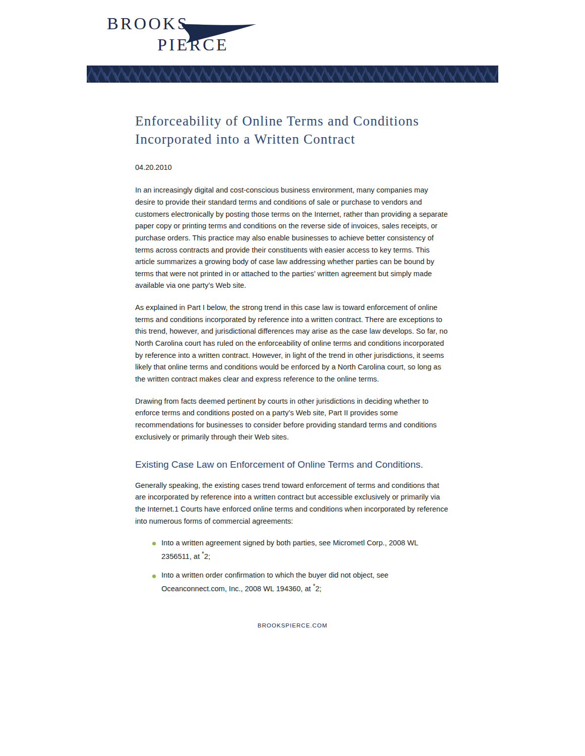BROOKS PIERCE
Enforceability of Online Terms and Conditions
Incorporated into a Written Contract
04.20.2010
In an increasingly digital and cost-conscious business environment, many companies may desire to provide their standard terms and conditions of sale or purchase to vendors and customers electronically by posting those terms on the Internet, rather than providing a separate paper copy or printing terms and conditions on the reverse side of invoices, sales receipts, or purchase orders. This practice may also enable businesses to achieve better consistency of terms across contracts and provide their constituents with easier access to key terms. This article summarizes a growing body of case law addressing whether parties can be bound by terms that were not printed in or attached to the parties’ written agreement but simply made available via one party’s Web site.
As explained in Part I below, the strong trend in this case law is toward enforcement of online terms and conditions incorporated by reference into a written contract. There are exceptions to this trend, however, and jurisdictional differences may arise as the case law develops. So far, no North Carolina court has ruled on the enforceability of online terms and conditions incorporated by reference into a written contract. However, in light of the trend in other jurisdictions, it seems likely that online terms and conditions would be enforced by a North Carolina court, so long as the written contract makes clear and express reference to the online terms.
Drawing from facts deemed pertinent by courts in other jurisdictions in deciding whether to enforce terms and conditions posted on a party’s Web site, Part II provides some recommendations for businesses to consider before providing standard terms and conditions exclusively or primarily through their Web sites.
Existing Case Law on Enforcement of Online Terms and Conditions.
Generally speaking, the existing cases trend toward enforcement of terms and conditions that are incorporated by reference into a written contract but accessible exclusively or primarily via the Internet.1 Courts have enforced online terms and conditions when incorporated by reference into numerous forms of commercial agreements:
Into a written agreement signed by both parties, see Micrometl Corp., 2008 WL 2356511, at *2;
Into a written order confirmation to which the buyer did not object, see Oceanconnect.com, Inc., 2008 WL 194360, at *2;
BROOKSPIERCE.COM